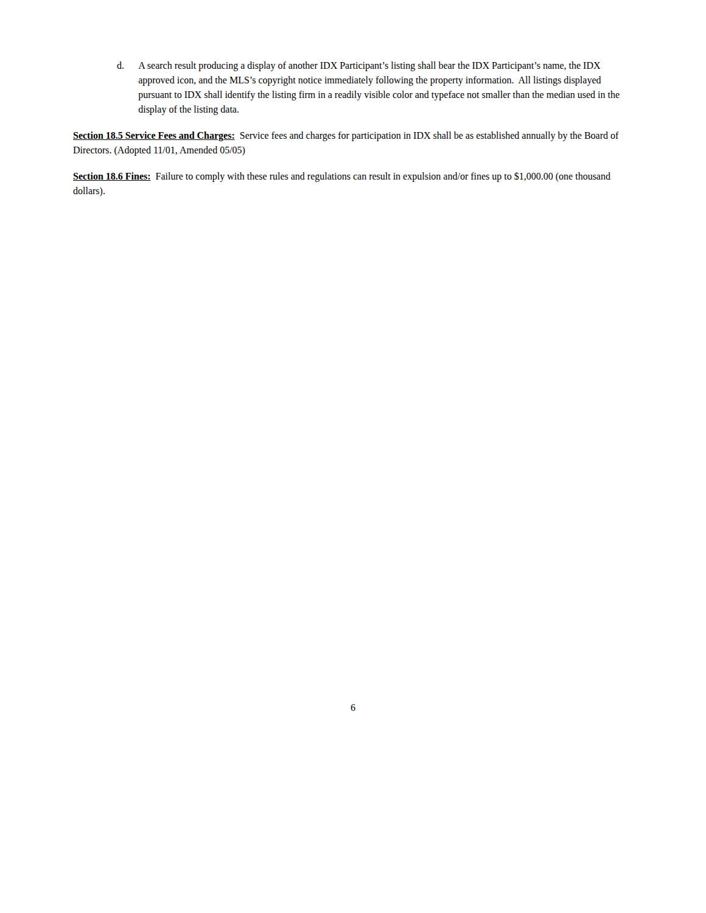d.
A search result producing a display of another IDX Participant’s listing shall bear the IDX Participant’s name, the IDX approved icon, and the MLS’s copyright notice immediately following the property information. All listings displayed pursuant to IDX shall identify the listing firm in a readily visible color and typeface not smaller than the median used in the display of the listing data.
Section 18.5 Service Fees and Charges: Service fees and charges for participation in IDX shall be as established annually by the Board of Directors. (Adopted 11/01, Amended 05/05)
Section 18.6 Fines: Failure to comply with these rules and regulations can result in expulsion and/or fines up to $1,000.00 (one thousand dollars).
6